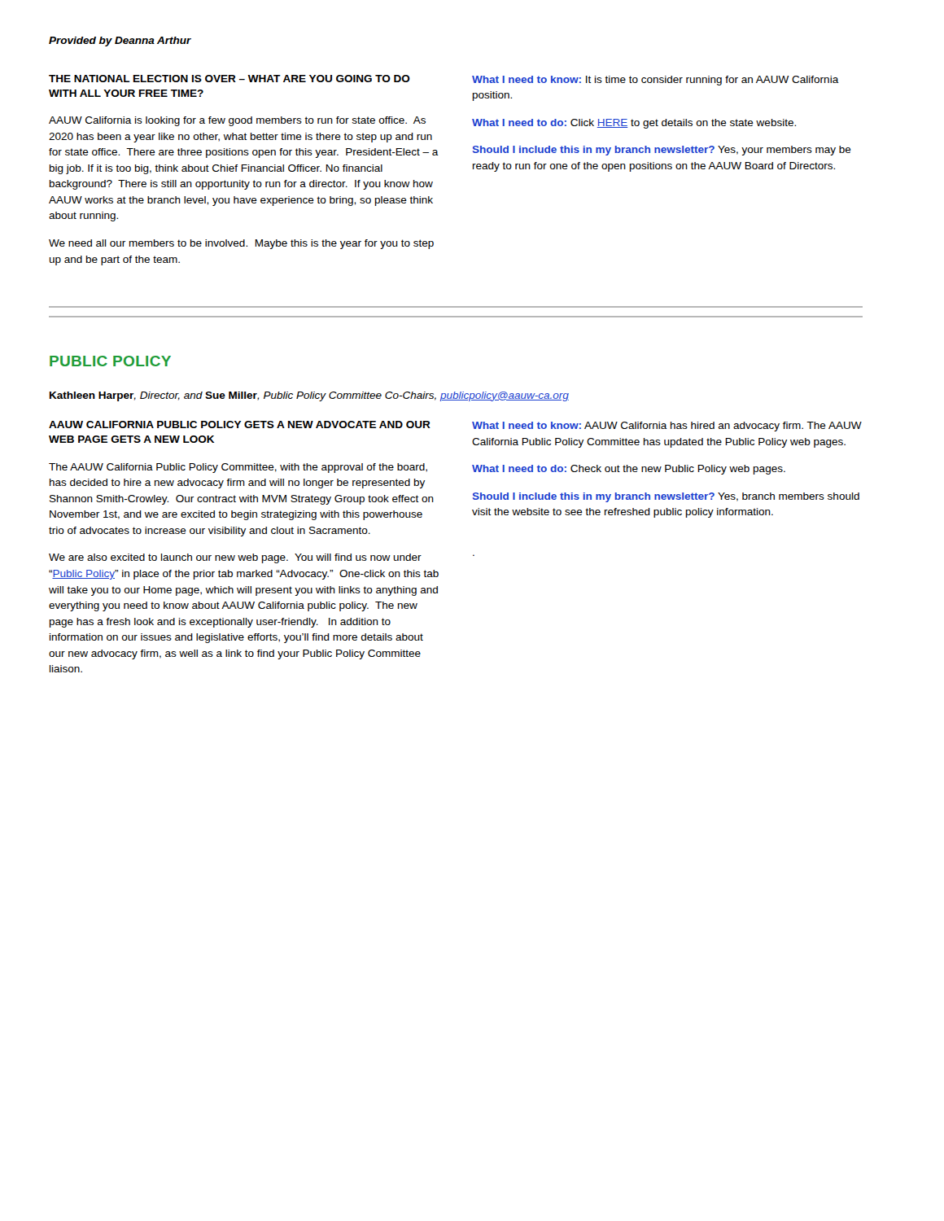Provided by Deanna Arthur
The national election is over – what are you going to do with all your free time?
AAUW California is looking for a few good members to run for state office. As 2020 has been a year like no other, what better time is there to step up and run for state office. There are three positions open for this year. President-Elect – a big job. If it is too big, think about Chief Financial Officer. No financial background? There is still an opportunity to run for a director. If you know how AAUW works at the branch level, you have experience to bring, so please think about running.
We need all our members to be involved. Maybe this is the year for you to step up and be part of the team.
What I need to know: It is time to consider running for an AAUW California position.
What I need to do: Click HERE to get details on the state website.
Should I include this in my branch newsletter? Yes, your members may be ready to run for one of the open positions on the AAUW Board of Directors.
PUBLIC POLICY
Kathleen Harper, Director, and Sue Miller, Public Policy Committee Co-Chairs, publicpolicy@aauw-ca.org
AAUW California Public Policy gets a new advocate and our web page gets a new look
The AAUW California Public Policy Committee, with the approval of the board, has decided to hire a new advocacy firm and will no longer be represented by Shannon Smith-Crowley. Our contract with MVM Strategy Group took effect on November 1st, and we are excited to begin strategizing with this powerhouse trio of advocates to increase our visibility and clout in Sacramento.
We are also excited to launch our new web page. You will find us now under “Public Policy” in place of the prior tab marked “Advocacy.” One-click on this tab will take you to our Home page, which will present you with links to anything and everything you need to know about AAUW California public policy. The new page has a fresh look and is exceptionally user-friendly. In addition to information on our issues and legislative efforts, you’ll find more details about our new advocacy firm, as well as a link to find your Public Policy Committee liaison.
What I need to know: AAUW California has hired an advocacy firm. The AAUW California Public Policy Committee has updated the Public Policy web pages.
What I need to do: Check out the new Public Policy web pages.
Should I include this in my branch newsletter? Yes, branch members should visit the website to see the refreshed public policy information.
.